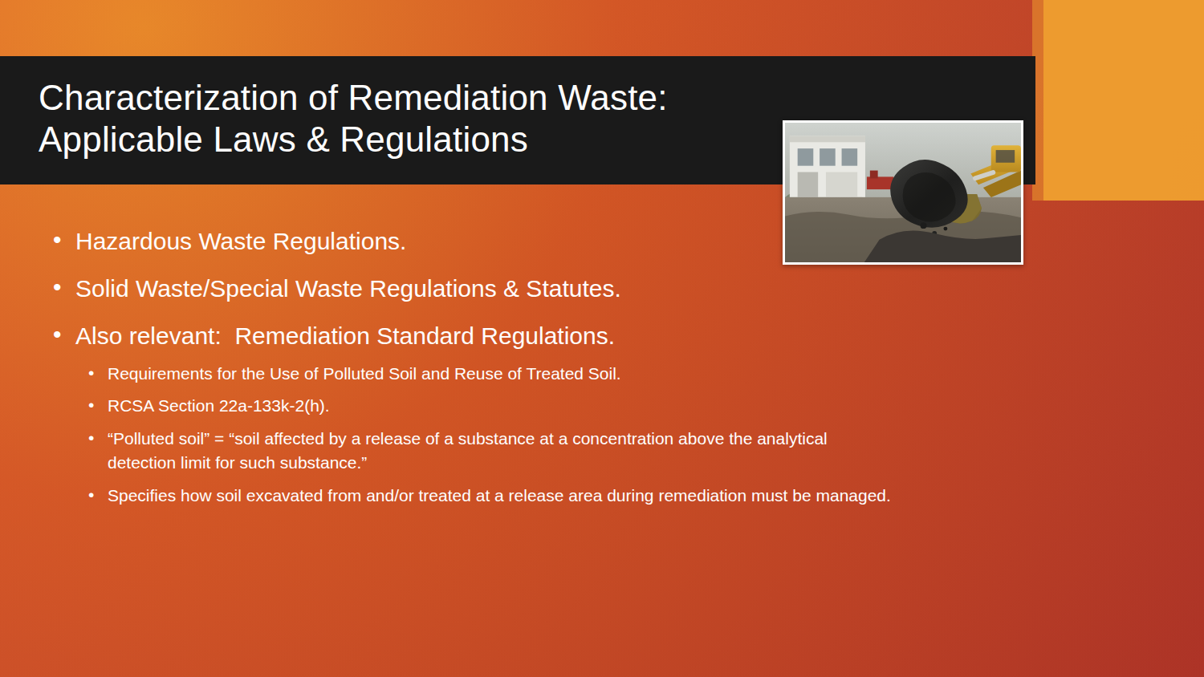Characterization of Remediation Waste:
Applicable Laws & Regulations
Hazardous Waste Regulations.
Solid Waste/Special Waste Regulations & Statutes.
Also relevant: Remediation Standard Regulations.
Requirements for the Use of Polluted Soil and Reuse of Treated Soil.
RCSA Section 22a-133k-2(h).
“Polluted soil” = “soil affected by a release of a substance at a concentration above the analytical detection limit for such substance.”
Specifies how soil excavated from and/or treated at a release area during remediation must be managed.